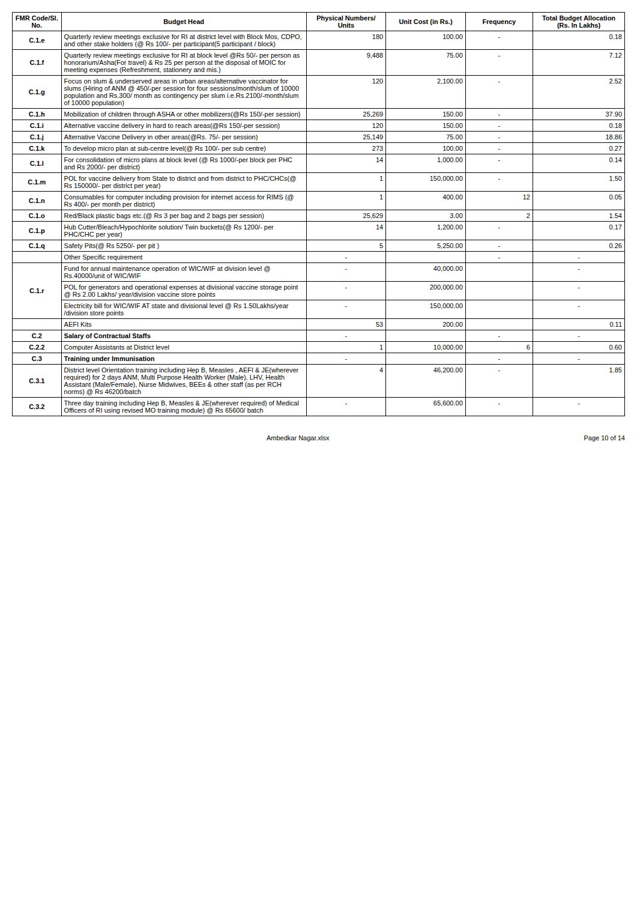| FMR Code/Sl. No. | Budget Head | Physical Numbers/ Units | Unit Cost (in Rs.) | Frequency | Total Budget Allocation (Rs. In Lakhs) |
| --- | --- | --- | --- | --- | --- |
| C.1.e | Quarterly review meetings exclusive for RI at district level with Block Mos, CDPO, and other stake holders (@ Rs 100/- per participant(5 participant / block) | 180 | 100.00 | - | 0.18 |
| C.1.f | Quarterly review meetings exclusive for RI at block level @Rs 50/- per person as honorarium/Asha(For travel) & Rs 25 per person at the disposal of MOIC for meeting expenses (Refreshment, stationery and mis.) | 9,488 | 75.00 | - | 7.12 |
| C.1.g | Focus on slum & underserved areas in urban areas/alternative vaccinator for slums (Hiring of ANM @ 450/-per session for four sessions/month/slum of 10000 population and Rs.300/ month as contingency per slum i.e.Rs.2100/-month/slum of 10000 population) | 120 | 2,100.00 | - | 2.52 |
| C.1.h | Mobilization of children through ASHA or other mobilizers(@Rs 150/-per session) | 25,269 | 150.00 | - | 37.90 |
| C.1.i | Alternative vaccine delivery in hard to reach areas(@Rs 150/-per session) | 120 | 150.00 | - | 0.18 |
| C.1.j | Alternative Vaccine Delivery in other areas(@Rs. 75/- per session) | 25,149 | 75.00 | - | 18.86 |
| C.1.k | To develop micro plan at sub-centre level(@ Rs 100/- per sub centre) | 273 | 100.00 | - | 0.27 |
| C.1.l | For consolidation of micro plans at block level (@ Rs 1000/-per block per PHC and Rs 2000/- per district) | 14 | 1,000.00 | - | 0.14 |
| C.1.m | POL for vaccine delivery from State to district and from district to PHC/CHCs(@ Rs 150000/- per district per year) | 1 | 150,000.00 | - | 1.50 |
| C.1.n | Consumables for computer including provision for internet access for RIMS (@ Rs 400/- per month per district) | 1 | 400.00 | 12 | 0.05 |
| C.1.o | Red/Black plastic bags etc.(@ Rs 3 per bag and 2 bags per session) | 25,629 | 3.00 | 2 | 1.54 |
| C.1.p | Hub Cutter/Bleach/Hypochlorite solution/ Twin buckets(@ Rs 1200/- per PHC/CHC per year) | 14 | 1,200.00 | - | 0.17 |
| C.1.q | Safety Pits(@ Rs 5250/- per pit ) | 5 | 5,250.00 | - | 0.26 |
| | Other Specific requirement | - | | - | - |
| C.1.r | Fund for annual maintenance operation of WIC/WIF at division level @ Rs.40000/unit of WIC/WIF | - | 40,000.00 | | - |
| POL for generators and operational expenses at divisional vaccine storage point @ Rs 2.00 Lakhs/ year/division vaccine store points | - | 200,000.00 | | - |
| Electricity bill for WIC/WIF AT state and divisional level @ Rs 1.50Lakhs/year /division store points | - | 150,000.00 | | - |
| | AEFI Kits | 53 | 200.00 | | 0.11 |
| C.2 | Salary of Contractual Staffs | - | | - | - |
| C.2.2 | Computer Assistants at District level | 1 | 10,000.00 | 6 | 0.60 |
| C.3 | Training under Immunisation | - | | - | - |
| C.3.1 | District level Orientation training including Hep B, Measles , AEFI & JE(wherever required) for 2 days ANM, Multi Purpose Health Worker (Male), LHV, Health Assistant (Male/Female), Nurse Midwives, BEEs & other staff (as per RCH norms) @ Rs 46200/batch | 4 | 46,200.00 | - | 1.85 |
| C.3.2 | Three day training including Hep B, Measles & JE(wherever required) of Medical Officers of RI using revised MO training module) @ Rs 65600/ batch | - | 65,600.00 | - | - |
Ambedkar Nagar.xlsx Page 10 of 14